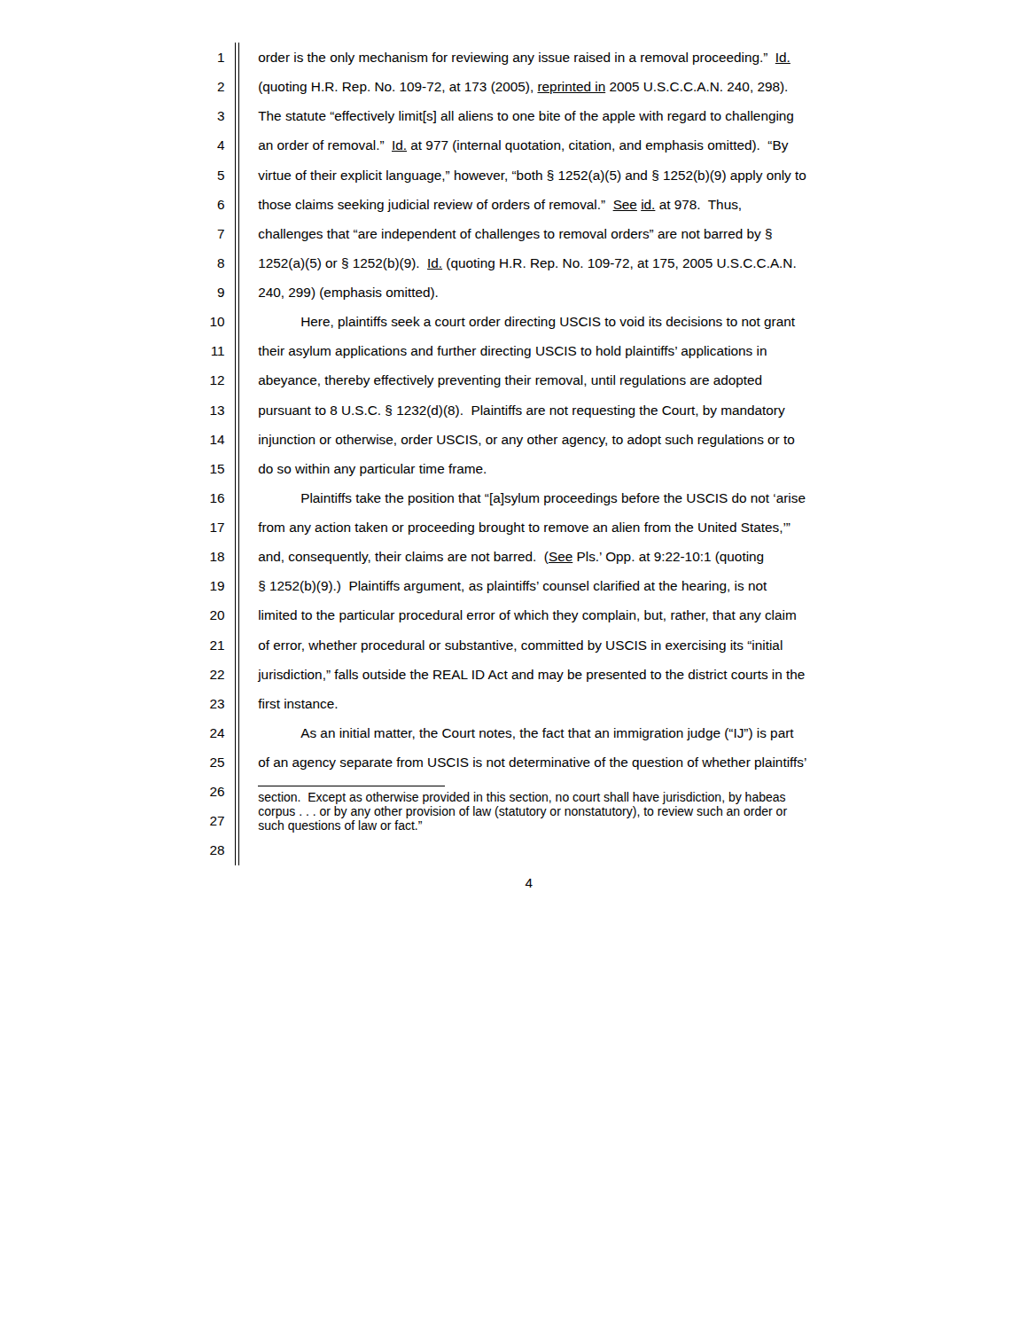1
2
3
4
5
6
7
8
9
10
11
12
13
14
15
16
17
18
19
20
21
22
23
24
25
26
27
28
order is the only mechanism for reviewing any issue raised in a removal proceeding.” Id.
(quoting H.R. Rep. No. 109-72, at 173 (2005), reprinted in 2005 U.S.C.C.A.N. 240, 298).
The statute “effectively limit[s] all aliens to one bite of the apple with regard to challenging
an order of removal.” Id. at 977 (internal quotation, citation, and emphasis omitted). “By
virtue of their explicit language,” however, “both § 1252(a)(5) and § 1252(b)(9) apply only to
those claims seeking judicial review of orders of removal.” See id. at 978. Thus,
challenges that “are independent of challenges to removal orders” are not barred by §
1252(a)(5) or § 1252(b)(9). Id. (quoting H.R. Rep. No. 109-72, at 175, 2005 U.S.C.C.A.N.
240, 299) (emphasis omitted).
Here, plaintiffs seek a court order directing USCIS to void its decisions to not grant
their asylum applications and further directing USCIS to hold plaintiffs’ applications in
abeyance, thereby effectively preventing their removal, until regulations are adopted
pursuant to 8 U.S.C. § 1232(d)(8). Plaintiffs are not requesting the Court, by mandatory
injunction or otherwise, order USCIS, or any other agency, to adopt such regulations or to
do so within any particular time frame.
Plaintiffs take the position that “[a]sylum proceedings before the USCIS do not ‘arise
from any action taken or proceeding brought to remove an alien from the United States,’”
and, consequently, their claims are not barred. (See Pls.’ Opp. at 9:22-10:1 (quoting
§ 1252(b)(9).) Plaintiffs argument, as plaintiffs’ counsel clarified at the hearing, is not
limited to the particular procedural error of which they complain, but, rather, that any claim
of error, whether procedural or substantive, committed by USCIS in exercising its “initial
jurisdiction,” falls outside the REAL ID Act and may be presented to the district courts in the
first instance.
As an initial matter, the Court notes, the fact that an immigration judge (“IJ”) is part
of an agency separate from USCIS is not determinative of the question of whether plaintiffs’
section. Except as otherwise provided in this section, no court shall have jurisdiction, by habeas corpus . . . or by any other provision of law (statutory or nonstatutory), to review such an order or such questions of law or fact.”
4